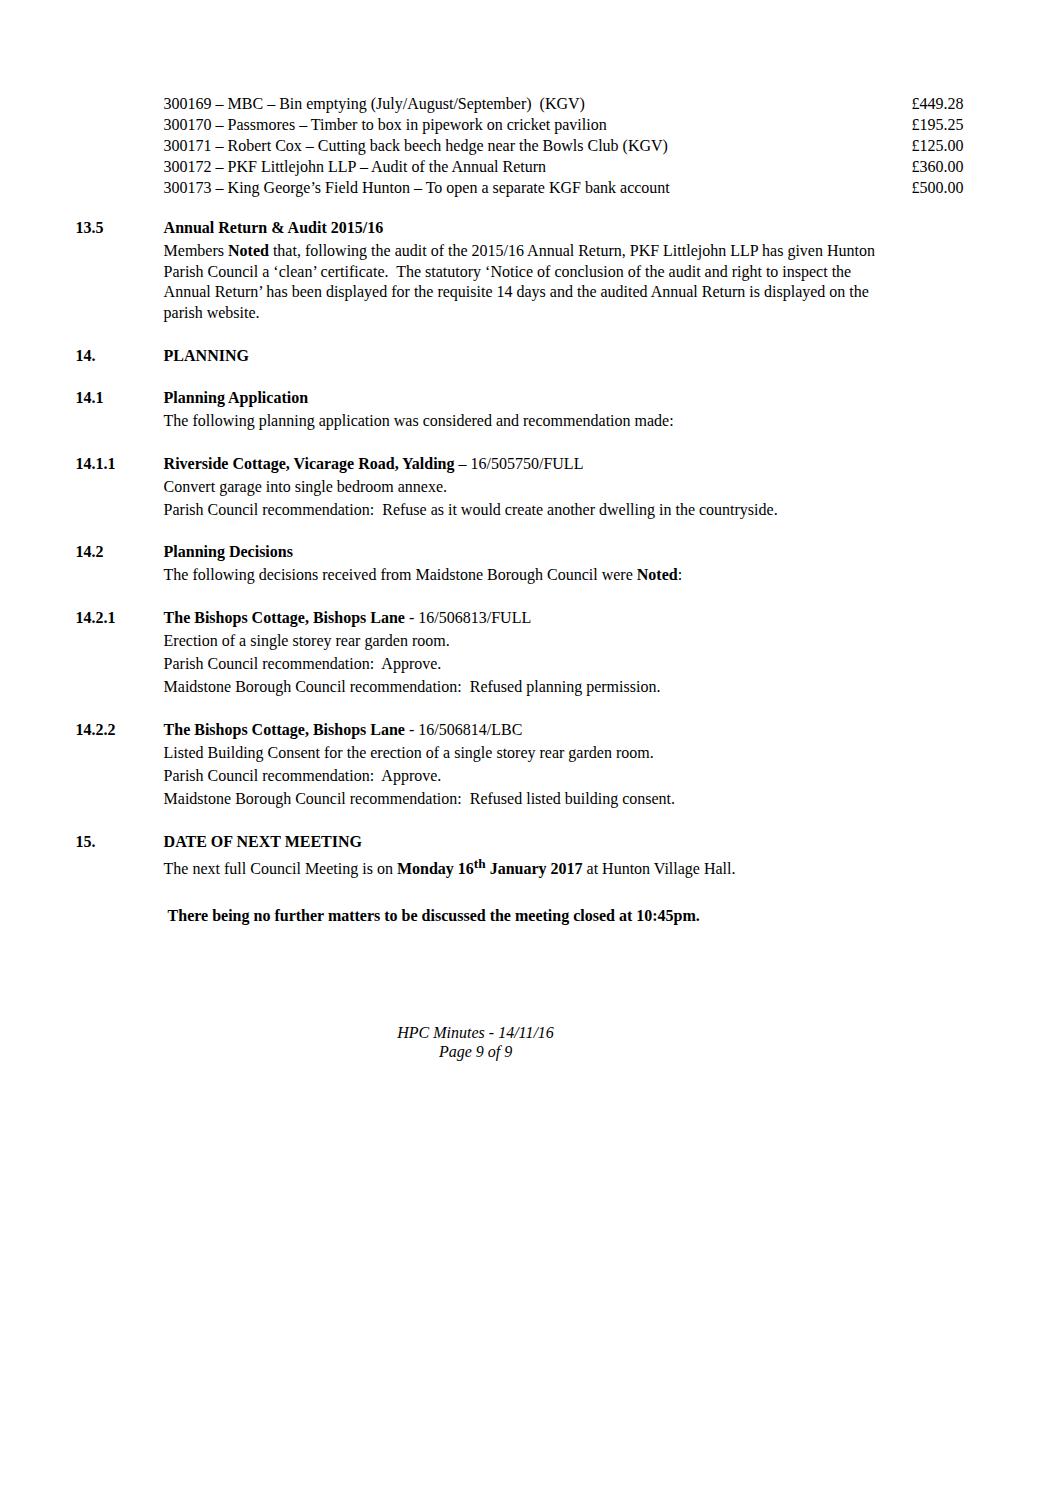| 300169 – MBC – Bin emptying (July/August/September) (KGV) | £449.28 |
| 300170 – Passmores – Timber to box in pipework on cricket pavilion | £195.25 |
| 300171 – Robert Cox – Cutting back beech hedge near the Bowls Club (KGV) | £125.00 |
| 300172 – PKF Littlejohn LLP – Audit of the Annual Return | £360.00 |
| 300173 – King George’s Field Hunton – To open a separate KGF bank account | £500.00 |
13.5
Annual Return & Audit 2015/16
Members Noted that, following the audit of the 2015/16 Annual Return, PKF Littlejohn LLP has given Hunton Parish Council a ‘clean’ certificate. The statutory ‘Notice of conclusion of the audit and right to inspect the Annual Return’ has been displayed for the requisite 14 days and the audited Annual Return is displayed on the parish website.
14.
Planning
14.1
Planning Application
The following planning application was considered and recommendation made:
14.1.1
Riverside Cottage, Vicarage Road, Yalding – 16/505750/FULL
Convert garage into single bedroom annexe.
Parish Council recommendation: Refuse as it would create another dwelling in the countryside.
14.2
Planning Decisions
The following decisions received from Maidstone Borough Council were Noted:
14.2.1
The Bishops Cottage, Bishops Lane - 16/506813/FULL
Erection of a single storey rear garden room.
Parish Council recommendation: Approve.
Maidstone Borough Council recommendation: Refused planning permission.
14.2.2
The Bishops Cottage, Bishops Lane - 16/506814/LBC
Listed Building Consent for the erection of a single storey rear garden room.
Parish Council recommendation: Approve.
Maidstone Borough Council recommendation: Refused listed building consent.
15.
Date of Next Meeting
The next full Council Meeting is on Monday 16th January 2017 at Hunton Village Hall.
There being no further matters to be discussed the meeting closed at 10:45pm.
HPC Minutes - 14/11/16
Page 9 of 9